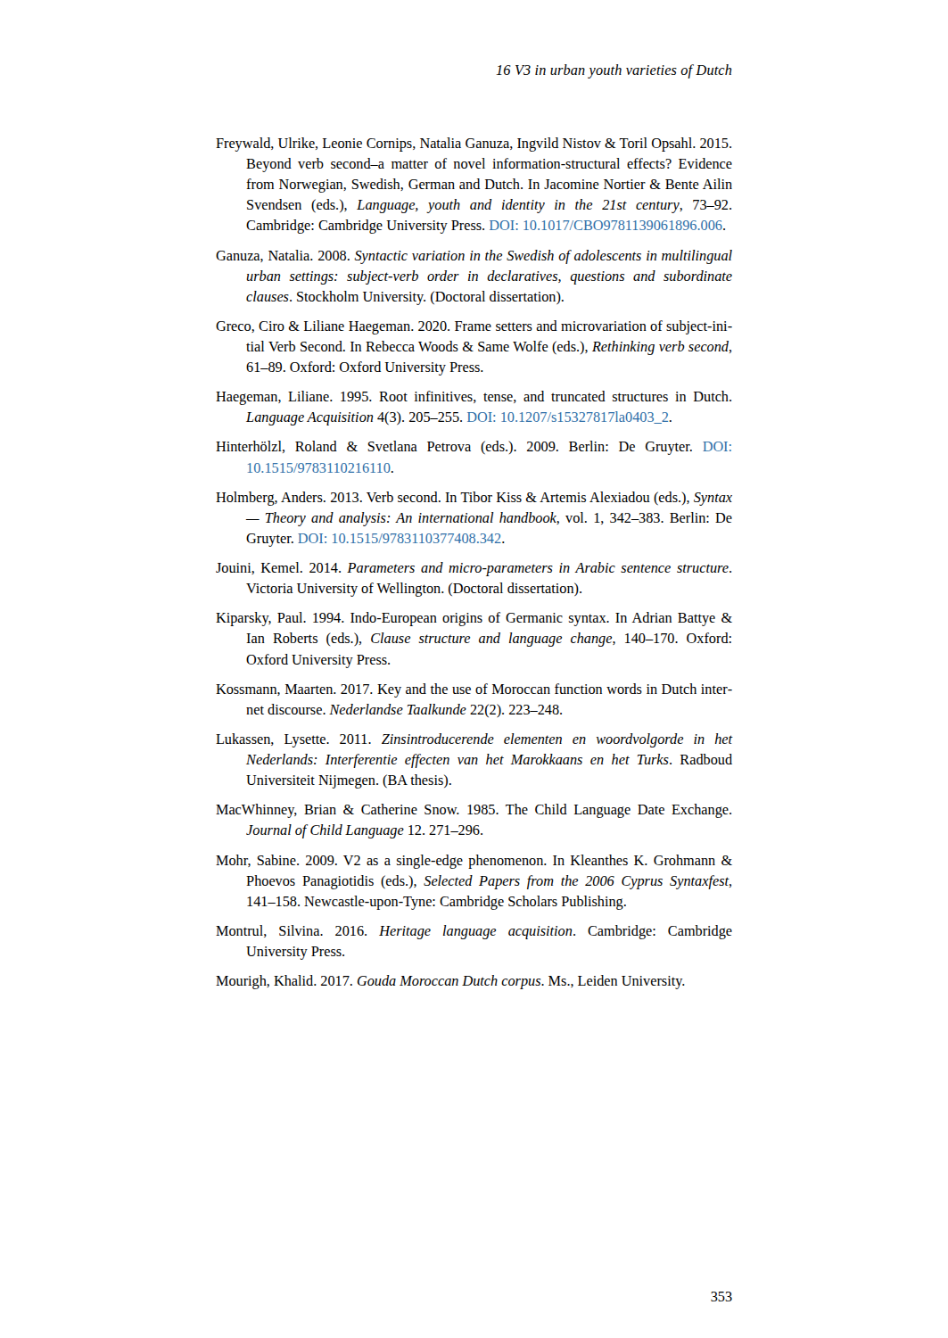16 V3 in urban youth varieties of Dutch
Freywald, Ulrike, Leonie Cornips, Natalia Ganuza, Ingvild Nistov & Toril Opsahl. 2015. Beyond verb second–a matter of novel information-structural effects? Evidence from Norwegian, Swedish, German and Dutch. In Jacomine Nortier & Bente Ailin Svendsen (eds.), Language, youth and identity in the 21st century, 73–92. Cambridge: Cambridge University Press. DOI: 10.1017/CBO9781139061896.006.
Ganuza, Natalia. 2008. Syntactic variation in the Swedish of adolescents in multilingual urban settings: subject-verb order in declaratives, questions and subordinate clauses. Stockholm University. (Doctoral dissertation).
Greco, Ciro & Liliane Haegeman. 2020. Frame setters and microvariation of subject-initial Verb Second. In Rebecca Woods & Same Wolfe (eds.), Rethinking verb second, 61–89. Oxford: Oxford University Press.
Haegeman, Liliane. 1995. Root infinitives, tense, and truncated structures in Dutch. Language Acquisition 4(3). 205–255. DOI: 10.1207/s15327817la0403_2.
Hinterhölzl, Roland & Svetlana Petrova (eds.). 2009. Berlin: De Gruyter. DOI: 10.1515/9783110216110.
Holmberg, Anders. 2013. Verb second. In Tibor Kiss & Artemis Alexiadou (eds.), Syntax — Theory and analysis: An international handbook, vol. 1, 342–383. Berlin: De Gruyter. DOI: 10.1515/9783110377408.342.
Jouini, Kemel. 2014. Parameters and micro-parameters in Arabic sentence structure. Victoria University of Wellington. (Doctoral dissertation).
Kiparsky, Paul. 1994. Indo-European origins of Germanic syntax. In Adrian Battye & Ian Roberts (eds.), Clause structure and language change, 140–170. Oxford: Oxford University Press.
Kossmann, Maarten. 2017. Key and the use of Moroccan function words in Dutch internet discourse. Nederlandse Taalkunde 22(2). 223–248.
Lukassen, Lysette. 2011. Zinsintroducerende elementen en woordvolgorde in het Nederlands: Interferentie effecten van het Marokkaans en het Turks. Radboud Universiteit Nijmegen. (BA thesis).
MacWhinney, Brian & Catherine Snow. 1985. The Child Language Date Exchange. Journal of Child Language 12. 271–296.
Mohr, Sabine. 2009. V2 as a single-edge phenomenon. In Kleanthes K. Grohmann & Phoevos Panagiotidis (eds.), Selected Papers from the 2006 Cyprus Syntaxfest, 141–158. Newcastle-upon-Tyne: Cambridge Scholars Publishing.
Montrul, Silvina. 2016. Heritage language acquisition. Cambridge: Cambridge University Press.
Mourigh, Khalid. 2017. Gouda Moroccan Dutch corpus. Ms., Leiden University.
353